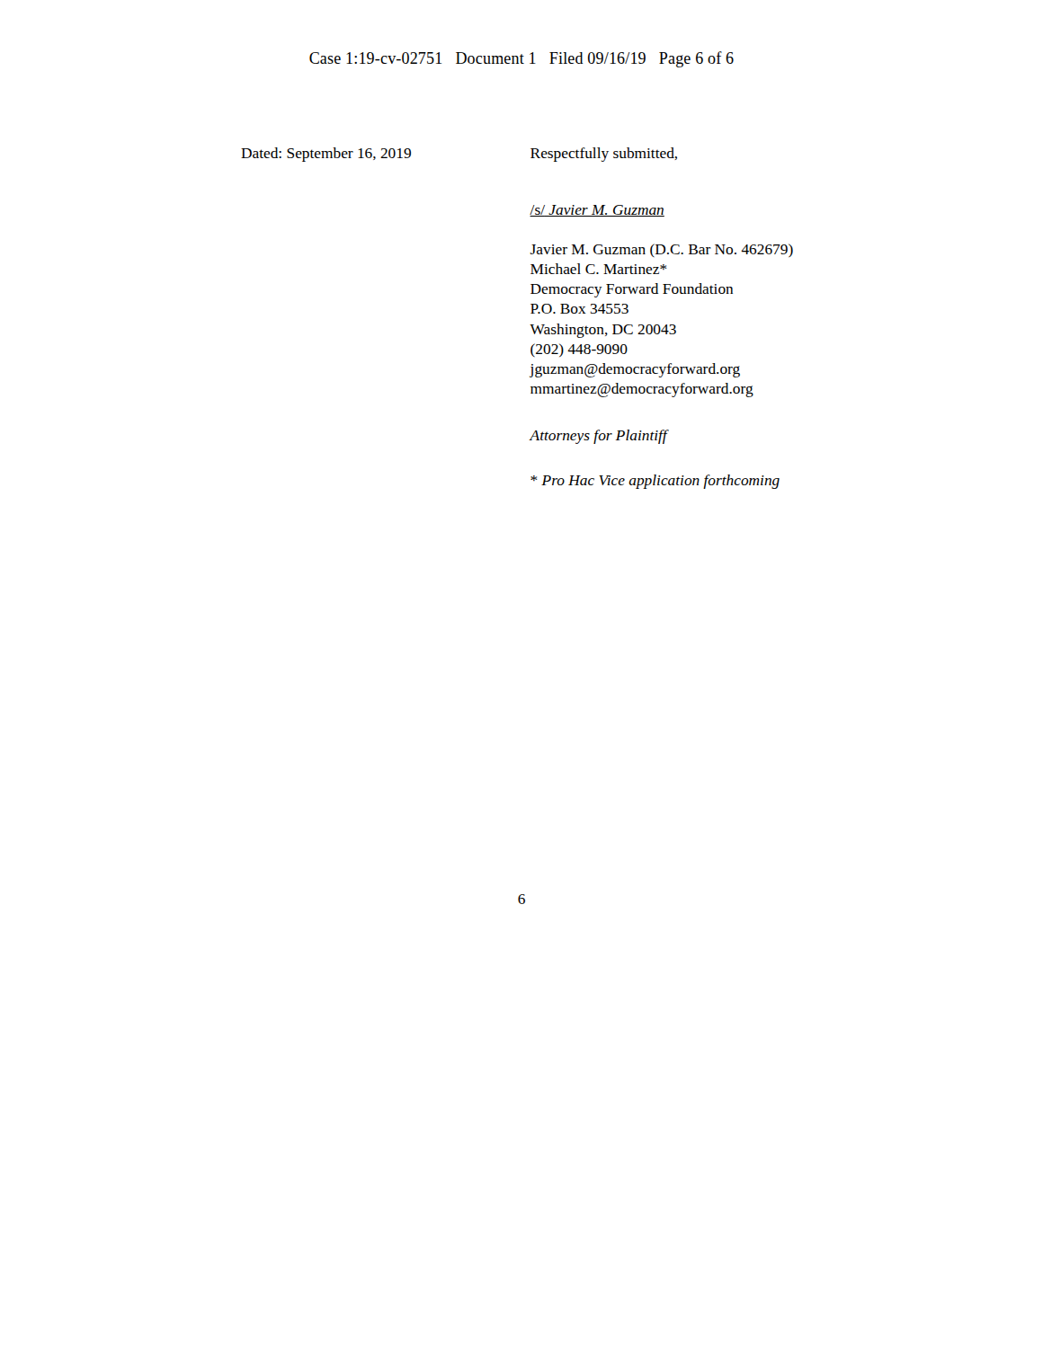Case 1:19-cv-02751 Document 1 Filed 09/16/19 Page 6 of 6
Dated: September 16, 2019
Respectfully submitted,
/s/ Javier M. Guzman
Javier M. Guzman (D.C. Bar No. 462679)
Michael C. Martinez*
Democracy Forward Foundation
P.O. Box 34553
Washington, DC 20043
(202) 448-9090
jguzman@democracyforward.org
mmartinez@democracyforward.org
Attorneys for Plaintiff
* Pro Hac Vice application forthcoming
6